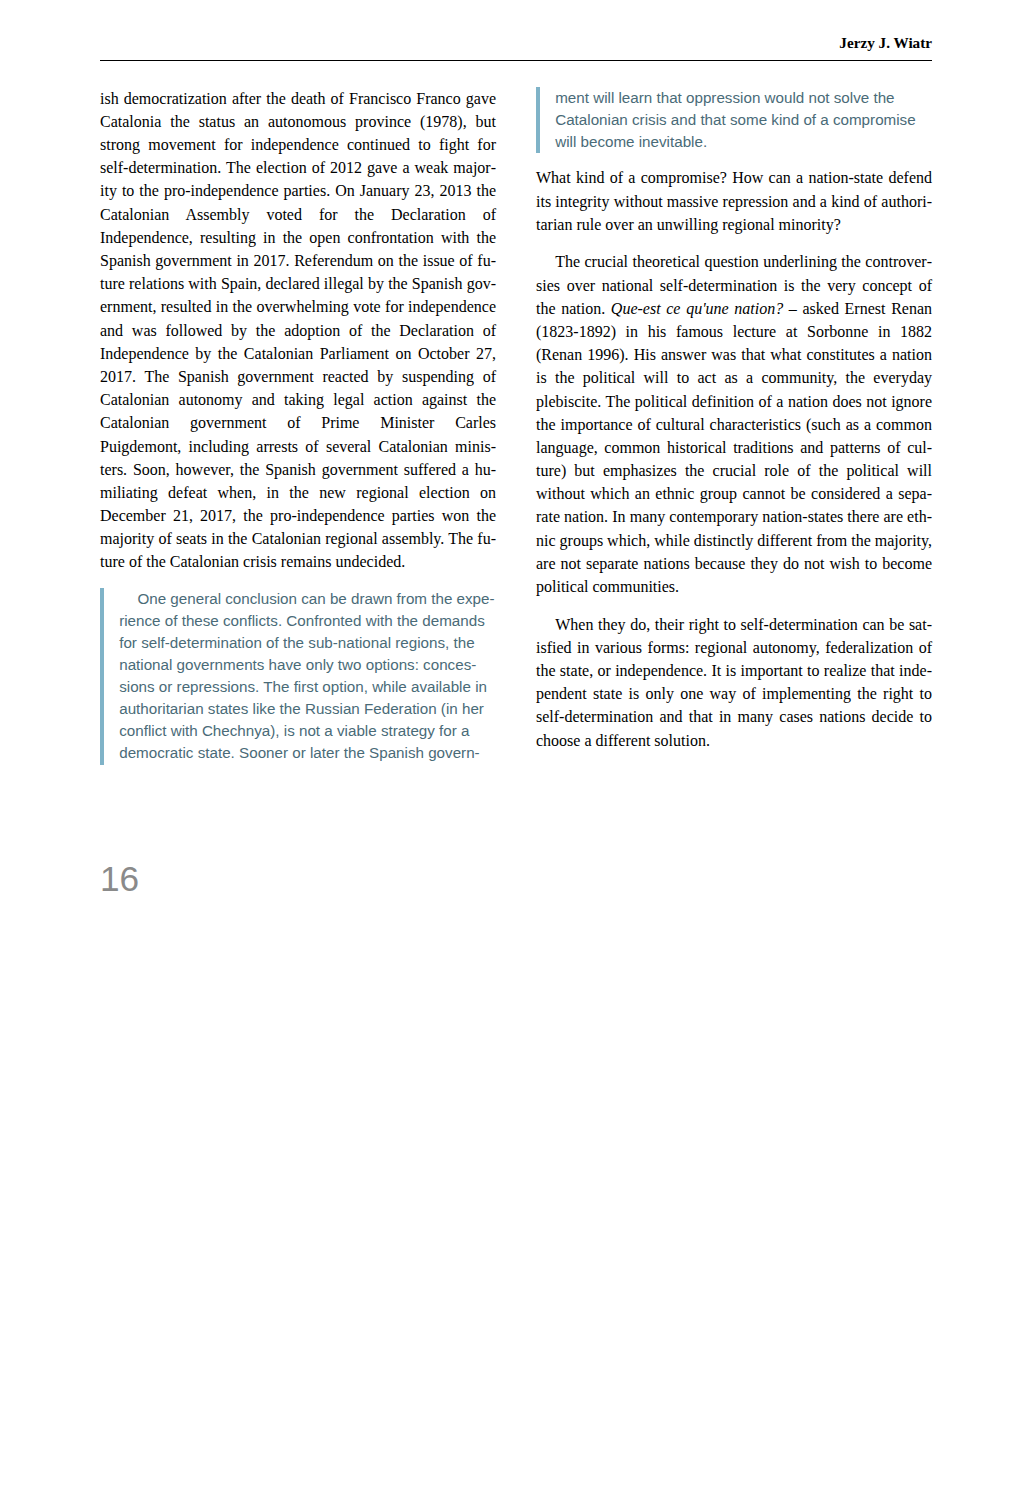Jerzy J. Wiatr
ish democratization after the death of Francisco Franco gave Catalonia the status an autonomous province (1978), but strong movement for independence continued to fight for self-determination. The election of 2012 gave a weak majority to the pro-independence parties. On January 23, 2013 the Catalonian Assembly voted for the Declaration of Independence, resulting in the open confrontation with the Spanish government in 2017. Referendum on the issue of future relations with Spain, declared illegal by the Spanish government, resulted in the overwhelming vote for independence and was followed by the adoption of the Declaration of Independence by the Catalonian Parliament on October 27, 2017. The Spanish government reacted by suspending of Catalonian autonomy and taking legal action against the Catalonian government of Prime Minister Carles Puigdemont, including arrests of several Catalonian ministers. Soon, however, the Spanish government suffered a humiliating defeat when, in the new regional election on December 21, 2017, the pro-independence parties won the majority of seats in the Catalonian regional assembly. The future of the Catalonian crisis remains undecided.
One general conclusion can be drawn from the experience of these conflicts. Confronted with the demands for self-determination of the sub-national regions, the national governments have only two options: concessions or repressions. The first option, while available in authoritarian states like the Russian Federation (in her conflict with Chechnya), is not a viable strategy for a democratic state. Sooner or later the Spanish government will learn that oppression would not solve the Catalonian crisis and that some kind of a compromise will become inevitable.
What kind of a compromise? How can a nation-state defend its integrity without massive repression and a kind of authoritarian rule over an unwilling regional minority?
The crucial theoretical question underlining the controversies over national self-determination is the very concept of the nation. Que-est ce qu'une nation? – asked Ernest Renan (1823-1892) in his famous lecture at Sorbonne in 1882 (Renan 1996). His answer was that what constitutes a nation is the political will to act as a community, the everyday plebiscite. The political definition of a nation does not ignore the importance of cultural characteristics (such as a common language, common historical traditions and patterns of culture) but emphasizes the crucial role of the political will without which an ethnic group cannot be considered a separate nation. In many contemporary nation-states there are ethnic groups which, while distinctly different from the majority, are not separate nations because they do not wish to become political communities.
When they do, their right to self-determination can be satisfied in various forms: regional autonomy, federalization of the state, or independence. It is important to realize that independent state is only one way of implementing the right to self-determination and that in many cases nations decide to choose a different solution.
16